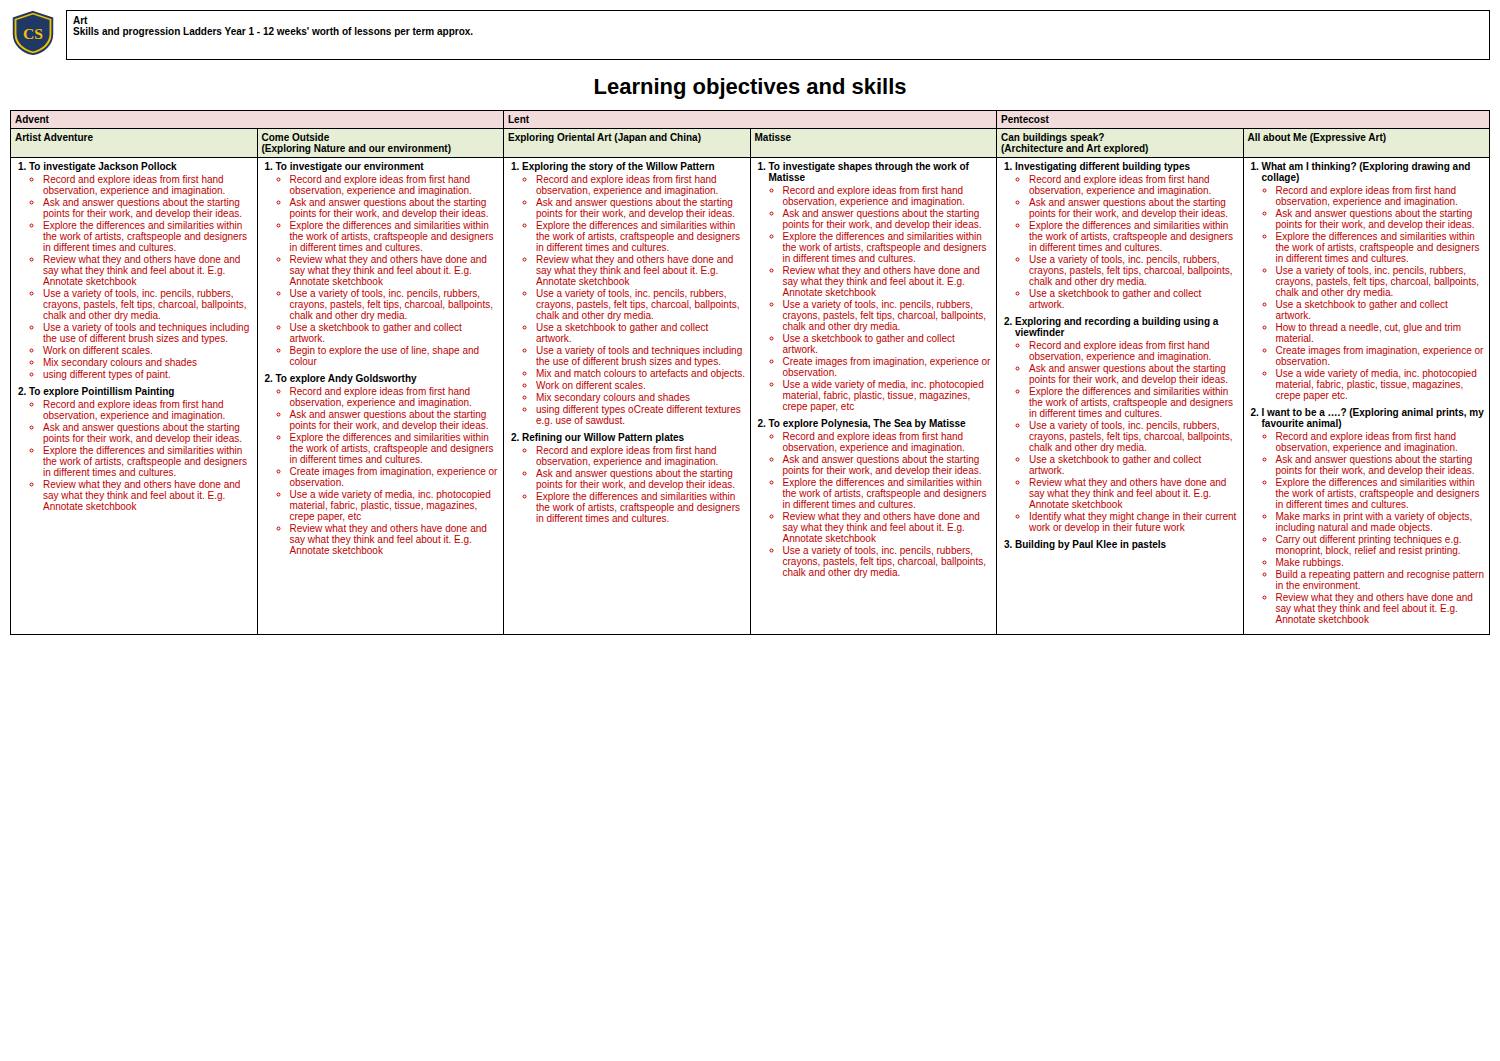CS
Art
Skills and progression Ladders Year 1 - 12 weeks' worth of lessons per term approx.
Learning objectives and skills
| Advent | Lent | Pentecost |
| --- | --- | --- |
| Artist Adventure | Come Outside (Exploring Nature and our environment) | Exploring Oriental Art (Japan and China) | Matisse | Can buildings speak? (Architecture and Art explored) | All about Me (Expressive Art) |
| To investigate Jackson Pollock Record and explore ideas from first hand observation, experience and imagination. Ask and answer questions about the starting points for their work, and develop their ideas. Explore the differences and similarities within the work of artists, craftspeople and designers in different times and cultures. Review what they and others have done and say what they think and feel about it. E.g. Annotate sketchbook Use a variety of tools, inc. pencils, rubbers, crayons, pastels, felt tips, charcoal, ballpoints, chalk and other dry media. Use a variety of tools and techniques including the use of different brush sizes and types. Work on different scales. Mix secondary colours and shades using different types of paint. To explore Pointillism Painting Record and explore ideas from first hand observation, experience and imagination. Ask and answer questions about the starting points for their work, and develop their ideas. Explore the differences and similarities within the work of artists, craftspeople and designers in different times and cultures. Review what they and others have done and say what they think and feel about it. E.g. Annotate sketchbook | To investigate our environment Record and explore ideas from first hand observation, experience and imagination. Ask and answer questions about the starting points for their work, and develop their ideas. Explore the differences and similarities within the work of artists, craftspeople and designers in different times and cultures. Review what they and others have done and say what they think and feel about it. E.g. Annotate sketchbook Use a variety of tools, inc. pencils, rubbers, crayons, pastels, felt tips, charcoal, ballpoints, chalk and other dry media. Use a sketchbook to gather and collect artwork. Begin to explore the use of line, shape and colour To explore Andy Goldsworthy Record and explore ideas from first hand observation, experience and imagination. Ask and answer questions about the starting points for their work, and develop their ideas. Explore the differences and similarities within the work of artists, craftspeople and designers in different times and cultures. Create images from imagination, experience or observation. Use a wide variety of media, inc. photocopied material, fabric, plastic, tissue, magazines, crepe paper, etc Review what they and others have done and say what they think and feel about it. E.g. Annotate sketchbook | Exploring the story of the Willow Pattern Record and explore ideas from first hand observation, experience and imagination. Ask and answer questions about the starting points for their work, and develop their ideas. Explore the differences and similarities within the work of artists, craftspeople and designers in different times and cultures. Review what they and others have done and say what they think and feel about it. E.g. Annotate sketchbook Use a variety of tools, inc. pencils, rubbers, crayons, pastels, felt tips, charcoal, ballpoints, chalk and other dry media. Use a sketchbook to gather and collect artwork. Use a variety of tools and techniques including the use of different brush sizes and types. Mix and match colours to artefacts and objects. Work on different scales. Mix secondary colours and shades using different types oCreate different textures e.g. use of sawdust. Refining our Willow Pattern plates Record and explore ideas from first hand observation, experience and imagination. Ask and answer questions about the starting points for their work, and develop their ideas. Explore the differences and similarities within the work of artists, craftspeople and designers in different times and cultures. | To investigate shapes through the work of Matisse Record and explore ideas from first hand observation, experience and imagination. Ask and answer questions about the starting points for their work, and develop their ideas. Explore the differences and similarities within the work of artists, craftspeople and designers in different times and cultures. Review what they and others have done and say what they think and feel about it. E.g. Annotate sketchbook Use a variety of tools, inc. pencils, rubbers, crayons, pastels, felt tips, charcoal, ballpoints, chalk and other dry media. Use a sketchbook to gather and collect artwork. Create images from imagination, experience or observation. Use a wide variety of media, inc. photocopied material, fabric, plastic, tissue, magazines, crepe paper, etc To explore Polynesia, The Sea by Matisse Record and explore ideas from first hand observation, experience and imagination. Ask and answer questions about the starting points for their work, and develop their ideas. Explore the differences and similarities within the work of artists, craftspeople and designers in different times and cultures. Review what they and others have done and say what they think and feel about it. E.g. Annotate sketchbook Use a variety of tools, inc. pencils, rubbers, crayons, pastels, felt tips, charcoal, ballpoints, chalk and other dry media. | Investigating different building types Record and explore ideas from first hand observation, experience and imagination. Ask and answer questions about the starting points for their work, and develop their ideas. Explore the differences and similarities within the work of artists, craftspeople and designers in different times and cultures. Use a variety of tools, inc. pencils, rubbers, crayons, pastels, felt tips, charcoal, ballpoints, chalk and other dry media. Use a sketchbook to gather and collect artwork. Exploring and recording a building using a viewfinder Record and explore ideas from first hand observation, experience and imagination. Ask and answer questions about the starting points for their work, and develop their ideas. Explore the differences and similarities within the work of artists, craftspeople and designers in different times and cultures. Use a variety of tools, inc. pencils, rubbers, crayons, pastels, felt tips, charcoal, ballpoints, chalk and other dry media. Use a sketchbook to gather and collect artwork. Review what they and others have done and say what they think and feel about it. E.g. Annotate sketchbook Identify what they might change in their current work or develop in their future work Building by Paul Klee in pastels | What am I thinking? (Exploring drawing and collage) Record and explore ideas from first hand observation, experience and imagination. Ask and answer questions about the starting points for their work, and develop their ideas. Explore the differences and similarities within the work of artists, craftspeople and designers in different times and cultures. Use a variety of tools, inc. pencils, rubbers, crayons, pastels, felt tips, charcoal, ballpoints, chalk and other dry media. Use a sketchbook to gather and collect artwork. How to thread a needle, cut, glue and trim material. Create images from imagination, experience or observation. Use a wide variety of media, inc. photocopied material, fabric, plastic, tissue, magazines, crepe paper etc. I want to be a ….? (Exploring animal prints, my favourite animal) Record and explore ideas from first hand observation, experience and imagination. Ask and answer questions about the starting points for their work, and develop their ideas. Explore the differences and similarities within the work of artists, craftspeople and designers in different times and cultures. Make marks in print with a variety of objects, including natural and made objects. Carry out different printing techniques e.g. monoprint, block, relief and resist printing. Make rubbings. Build a repeating pattern and recognise pattern in the environment. Review what they and others have done and say what they think and feel about it. E.g. Annotate sketchbook |